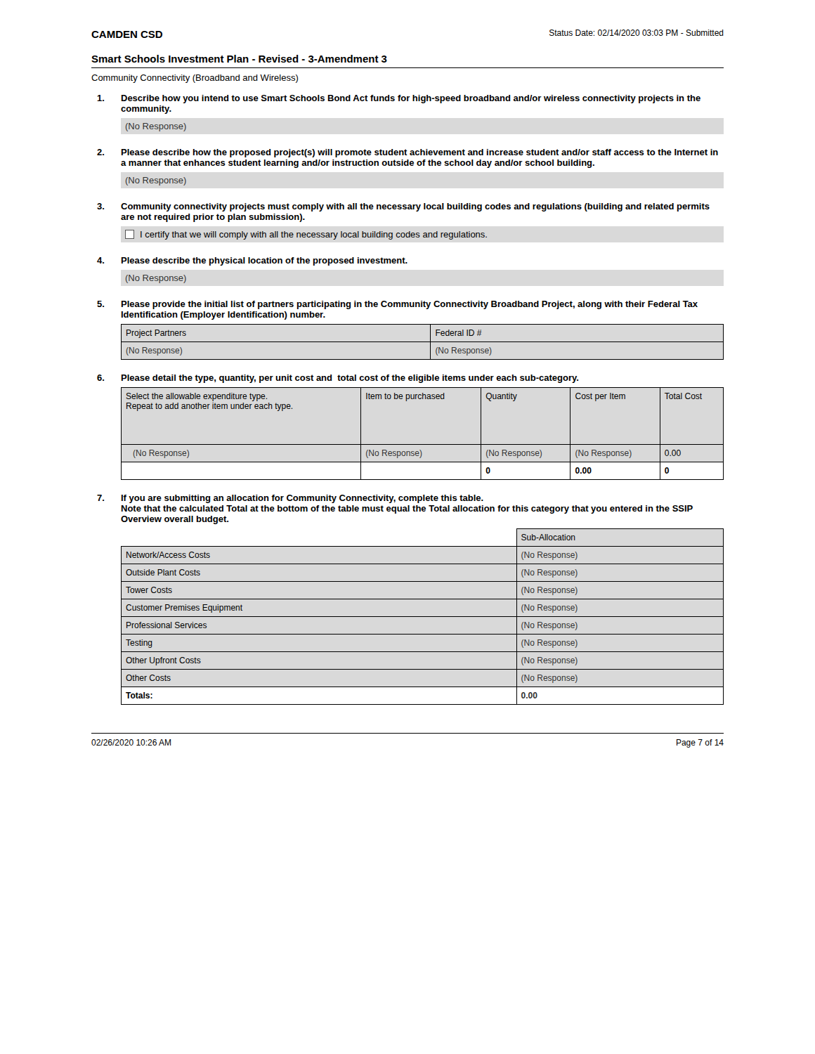CAMDEN CSD
Status Date: 02/14/2020 03:03 PM - Submitted
Smart Schools Investment Plan - Revised - 3-Amendment 3
Community Connectivity (Broadband and Wireless)
Describe how you intend to use Smart Schools Bond Act funds for high-speed broadband and/or wireless connectivity projects in the community.
(No Response)
Please describe how the proposed project(s) will promote student achievement and increase student and/or staff access to the Internet in a manner that enhances student learning and/or instruction outside of the school day and/or school building.
(No Response)
Community connectivity projects must comply with all the necessary local building codes and regulations (building and related permits are not required prior to plan submission).
I certify that we will comply with all the necessary local building codes and regulations.
Please describe the physical location of the proposed investment.
(No Response)
Please provide the initial list of partners participating in the Community Connectivity Broadband Project, along with their Federal Tax Identification (Employer Identification) number.
| Project Partners | Federal ID # |
| --- | --- |
| (No Response) | (No Response) |
Please detail the type, quantity, per unit cost and total cost of the eligible items under each sub-category.
| Select the allowable expenditure type. Repeat to add another item under each type. | Item to be purchased | Quantity | Cost per Item | Total Cost |
| --- | --- | --- | --- | --- |
| (No Response) | (No Response) | (No Response) | (No Response) | 0.00 |
| | | 0 | 0.00 | 0 |
If you are submitting an allocation for Community Connectivity, complete this table.
Note that the calculated Total at the bottom of the table must equal the Total allocation for this category that you entered in the SSIP Overview overall budget.
| | Sub-Allocation |
| --- | --- |
| Network/Access Costs | (No Response) |
| Outside Plant Costs | (No Response) |
| Tower Costs | (No Response) |
| Customer Premises Equipment | (No Response) |
| Professional Services | (No Response) |
| Testing | (No Response) |
| Other Upfront Costs | (No Response) |
| Other Costs | (No Response) |
| Totals: | 0.00 |
02/26/2020 10:26 AM
Page 7 of 14